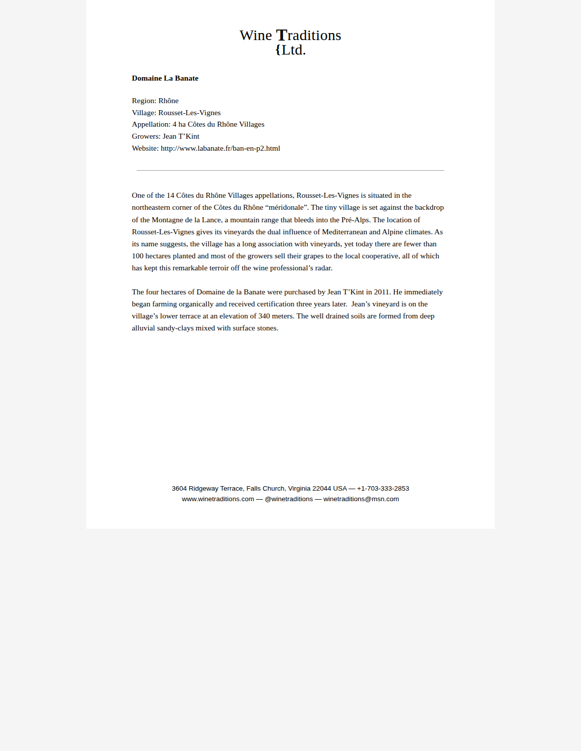Wine Traditions
{Ltd.
Domaine La Banate
Region: Rhône
Village: Rousset-Les-Vignes
Appellation: 4 ha Côtes du Rhône Villages
Growers: Jean T’Kint
Website: http://www.labanate.fr/ban-en-p2.html
One of the 14 Côtes du Rhône Villages appellations, Rousset-Les-Vignes is situated in the northeastern corner of the Côtes du Rhône “méridonale”. The tiny village is set against the backdrop of the Montagne de la Lance, a mountain range that bleeds into the Pré-Alps. The location of Rousset-Les-Vignes gives its vineyards the dual influence of Mediterranean and Alpine climates. As its name suggests, the village has a long association with vineyards, yet today there are fewer than 100 hectares planted and most of the growers sell their grapes to the local cooperative, all of which has kept this remarkable terroir off the wine professional’s radar.
The four hectares of Domaine de la Banate were purchased by Jean T’Kint in 2011. He immediately began farming organically and received certification three years later. Jean’s vineyard is on the village’s lower terrace at an elevation of 340 meters. The well drained soils are formed from deep alluvial sandy-clays mixed with surface stones.
3604 Ridgeway Terrace, Falls Church, Virginia 22044 USA — +1-703-333-2853
www.winetraditions.com — @winetraditions — winetraditions@msn.com